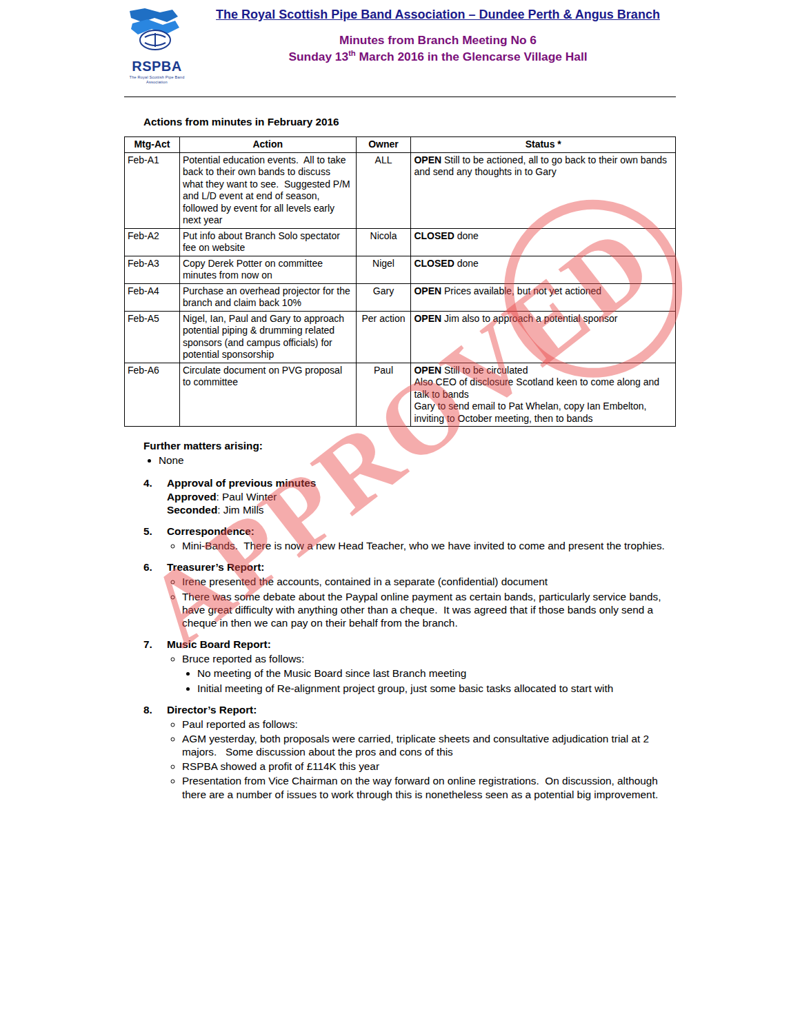APPROVED
RSPBA
The Royal Scottish Pipe Band Association
The Royal Scottish Pipe Band Association – Dundee Perth & Angus Branch
Minutes from Branch Meeting No 6
Sunday 13th March 2016 in the Glencarse Village Hall
Actions from minutes in February 2016
| Mtg-Act | Action | Owner | Status * |
| --- | --- | --- | --- |
| Feb-A1 | Potential education events. All to take back to their own bands to discuss what they want to see. Suggested P/M and L/D event at end of season, followed by event for all levels early next year | ALL | OPEN Still to be actioned, all to go back to their own bands and send any thoughts in to Gary |
| Feb-A2 | Put info about Branch Solo spectator fee on website | Nicola | CLOSED done |
| Feb-A3 | Copy Derek Potter on committee minutes from now on | Nigel | CLOSED done |
| Feb-A4 | Purchase an overhead projector for the branch and claim back 10% | Gary | OPEN Prices available, but not yet actioned |
| Feb-A5 | Nigel, Ian, Paul and Gary to approach potential piping & drumming related sponsors (and campus officials) for potential sponsorship | Per action | OPEN Jim also to approach a potential sponsor |
| Feb-A6 | Circulate document on PVG proposal to committee | Paul | OPEN Still to be circulated Also CEO of disclosure Scotland keen to come along and talk to bands Gary to send email to Pat Whelan, copy Ian Embelton, inviting to October meeting, then to bands |
Further matters arising:
None
4. Approval of previous minutes
Approved: Paul Winter
Seconded: Jim Mills
5. Correspondence:
Mini-Bands. There is now a new Head Teacher, who we have invited to come and present the trophies.
6. Treasurer’s Report:
Irene presented the accounts, contained in a separate (confidential) document
There was some debate about the Paypal online payment as certain bands, particularly service bands, have great difficulty with anything other than a cheque. It was agreed that if those bands only send a cheque in then we can pay on their behalf from the branch.
7. Music Board Report:
Bruce reported as follows:
No meeting of the Music Board since last Branch meeting
Initial meeting of Re-alignment project group, just some basic tasks allocated to start with
8. Director’s Report:
Paul reported as follows:
AGM yesterday, both proposals were carried, triplicate sheets and consultative adjudication trial at 2 majors. Some discussion about the pros and cons of this
RSPBA showed a profit of £114K this year
Presentation from Vice Chairman on the way forward on online registrations. On discussion, although there are a number of issues to work through this is nonetheless seen as a potential big improvement.